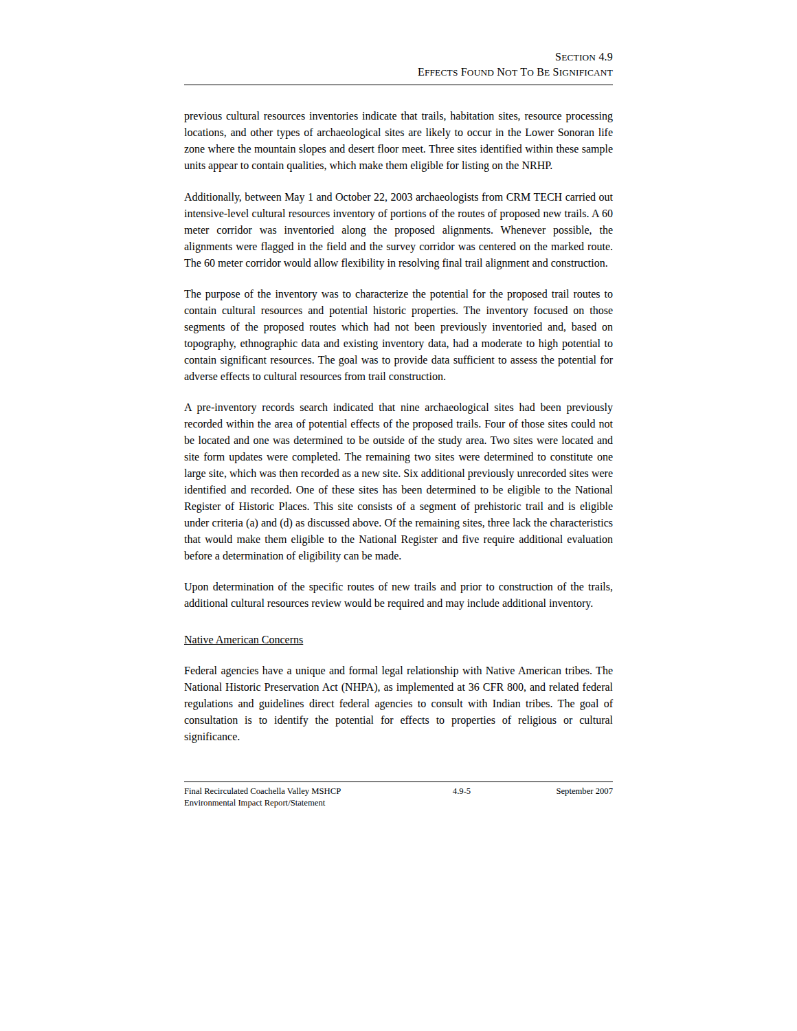SECTION 4.9 EFFECTS FOUND NOT TO BE SIGNIFICANT
previous cultural resources inventories indicate that trails, habitation sites, resource processing locations, and other types of archaeological sites are likely to occur in the Lower Sonoran life zone where the mountain slopes and desert floor meet. Three sites identified within these sample units appear to contain qualities, which make them eligible for listing on the NRHP.
Additionally, between May 1 and October 22, 2003 archaeologists from CRM TECH carried out intensive-level cultural resources inventory of portions of the routes of proposed new trails. A 60 meter corridor was inventoried along the proposed alignments. Whenever possible, the alignments were flagged in the field and the survey corridor was centered on the marked route. The 60 meter corridor would allow flexibility in resolving final trail alignment and construction.
The purpose of the inventory was to characterize the potential for the proposed trail routes to contain cultural resources and potential historic properties. The inventory focused on those segments of the proposed routes which had not been previously inventoried and, based on topography, ethnographic data and existing inventory data, had a moderate to high potential to contain significant resources. The goal was to provide data sufficient to assess the potential for adverse effects to cultural resources from trail construction.
A pre-inventory records search indicated that nine archaeological sites had been previously recorded within the area of potential effects of the proposed trails. Four of those sites could not be located and one was determined to be outside of the study area. Two sites were located and site form updates were completed. The remaining two sites were determined to constitute one large site, which was then recorded as a new site. Six additional previously unrecorded sites were identified and recorded. One of these sites has been determined to be eligible to the National Register of Historic Places. This site consists of a segment of prehistoric trail and is eligible under criteria (a) and (d) as discussed above. Of the remaining sites, three lack the characteristics that would make them eligible to the National Register and five require additional evaluation before a determination of eligibility can be made.
Upon determination of the specific routes of new trails and prior to construction of the trails, additional cultural resources review would be required and may include additional inventory.
Native American Concerns
Federal agencies have a unique and formal legal relationship with Native American tribes. The National Historic Preservation Act (NHPA), as implemented at 36 CFR 800, and related federal regulations and guidelines direct federal agencies to consult with Indian tribes. The goal of consultation is to identify the potential for effects to properties of religious or cultural significance.
Final Recirculated Coachella Valley MSHCP Environmental Impact Report/Statement
4.9-5
September 2007